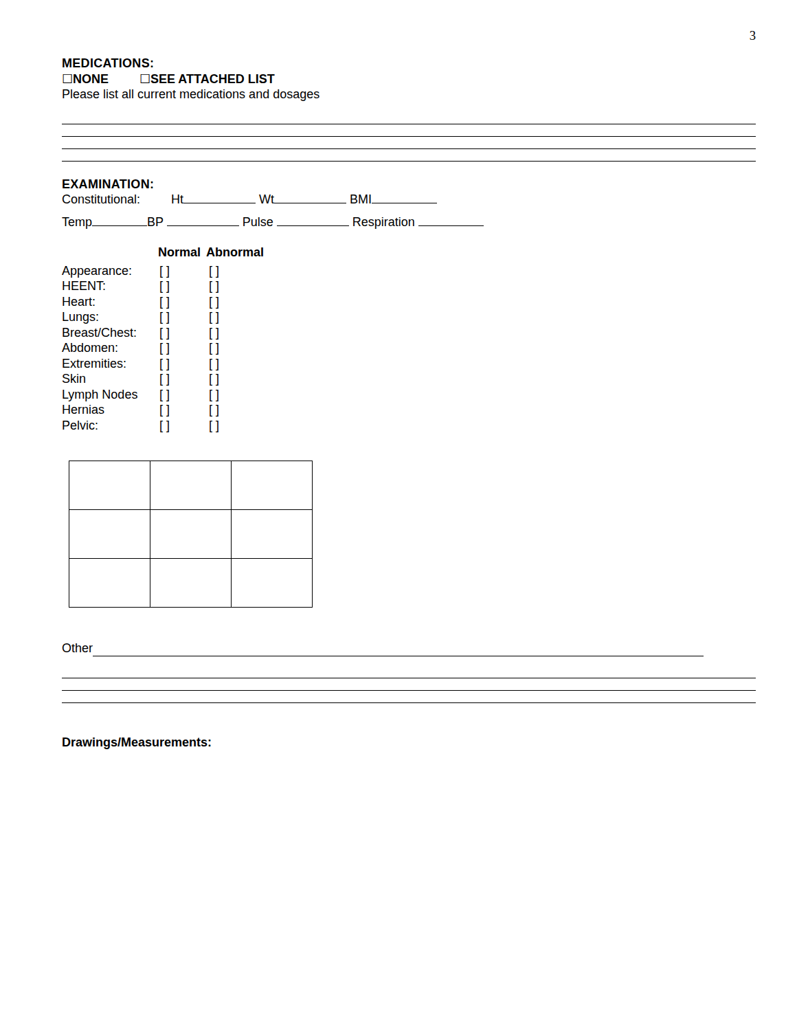3
MEDICATIONS:
☐NONE ☐SEE ATTACHED LIST
Please list all current medications and dosages
EXAMINATION:
Constitutional: Ht Wt BMI
Temp BP Pulse Respiration
Normal Abnormal
| Appearance: | [ ] | [ ] |
| HEENT: | [ ] | [ ] |
| Heart: | [ ] | [ ] |
| Lungs: | [ ] | [ ] |
| Breast/Chest: | [ ] | [ ] |
| Abdomen: | [ ] | [ ] |
| Extremities: | [ ] | [ ] |
| Skin | [ ] | [ ] |
| Lymph Nodes | [ ] | [ ] |
| Hernias | [ ] | [ ] |
| Pelvic: | [ ] | [ ] |
Other
Drawings/Measurements: